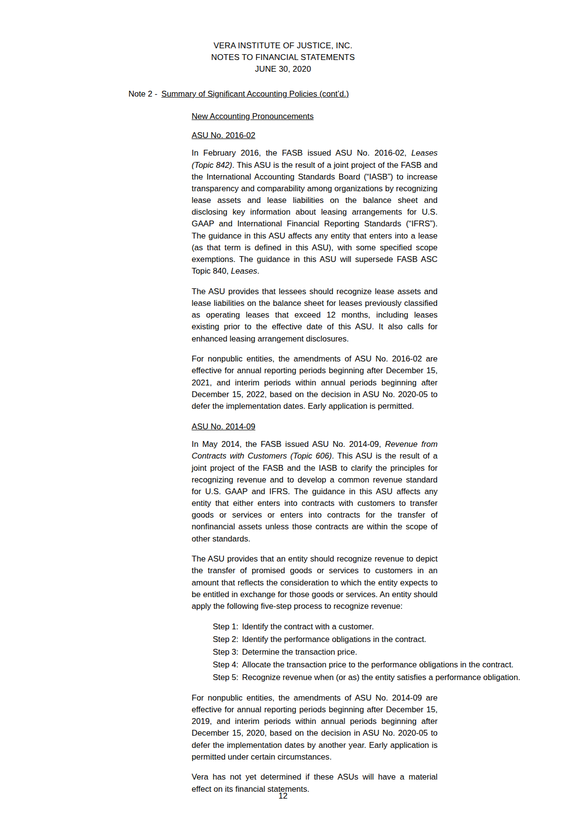VERA INSTITUTE OF JUSTICE, INC.
NOTES TO FINANCIAL STATEMENTS
JUNE 30, 2020
Note 2 - Summary of Significant Accounting Policies (cont’d.)
New Accounting Pronouncements
ASU No. 2016-02
In February 2016, the FASB issued ASU No. 2016-02, Leases (Topic 842). This ASU is the result of a joint project of the FASB and the International Accounting Standards Board (“IASB”) to increase transparency and comparability among organizations by recognizing lease assets and lease liabilities on the balance sheet and disclosing key information about leasing arrangements for U.S. GAAP and International Financial Reporting Standards (“IFRS”). The guidance in this ASU affects any entity that enters into a lease (as that term is defined in this ASU), with some specified scope exemptions. The guidance in this ASU will supersede FASB ASC Topic 840, Leases.
The ASU provides that lessees should recognize lease assets and lease liabilities on the balance sheet for leases previously classified as operating leases that exceed 12 months, including leases existing prior to the effective date of this ASU. It also calls for enhanced leasing arrangement disclosures.
For nonpublic entities, the amendments of ASU No. 2016-02 are effective for annual reporting periods beginning after December 15, 2021, and interim periods within annual periods beginning after December 15, 2022, based on the decision in ASU No. 2020-05 to defer the implementation dates. Early application is permitted.
ASU No. 2014-09
In May 2014, the FASB issued ASU No. 2014-09, Revenue from Contracts with Customers (Topic 606). This ASU is the result of a joint project of the FASB and the IASB to clarify the principles for recognizing revenue and to develop a common revenue standard for U.S. GAAP and IFRS. The guidance in this ASU affects any entity that either enters into contracts with customers to transfer goods or services or enters into contracts for the transfer of nonfinancial assets unless those contracts are within the scope of other standards.
The ASU provides that an entity should recognize revenue to depict the transfer of promised goods or services to customers in an amount that reflects the consideration to which the entity expects to be entitled in exchange for those goods or services. An entity should apply the following five-step process to recognize revenue:
Step 1: Identify the contract with a customer.
Step 2: Identify the performance obligations in the contract.
Step 3: Determine the transaction price.
Step 4: Allocate the transaction price to the performance obligations in the contract.
Step 5: Recognize revenue when (or as) the entity satisfies a performance obligation.
For nonpublic entities, the amendments of ASU No. 2014-09 are effective for annual reporting periods beginning after December 15, 2019, and interim periods within annual periods beginning after December 15, 2020, based on the decision in ASU No. 2020-05 to defer the implementation dates by another year. Early application is permitted under certain circumstances.
Vera has not yet determined if these ASUs will have a material effect on its financial statements.
12